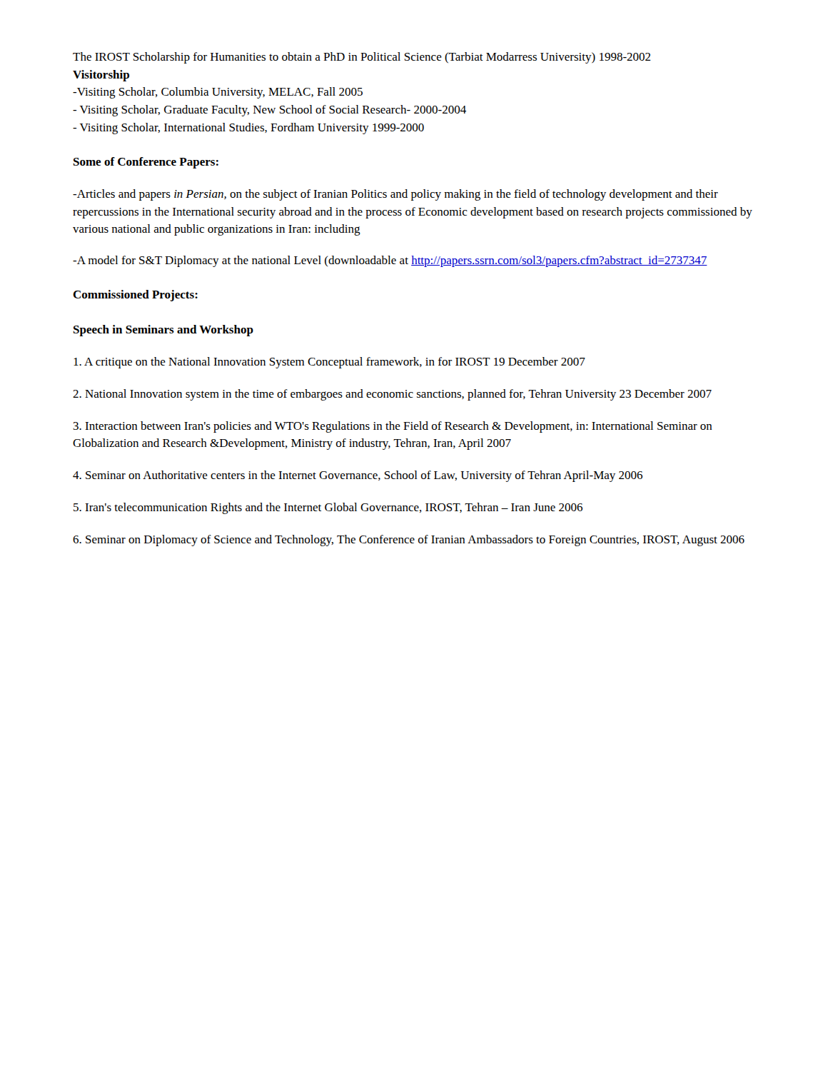The IROST Scholarship for Humanities to obtain a PhD in Political Science (Tarbiat Modarress University) 1998-2002
Visitorship
-Visiting Scholar, Columbia University, MELAC, Fall 2005
- Visiting Scholar, Graduate Faculty, New School of Social Research- 2000-2004
- Visiting Scholar, International Studies, Fordham University 1999-2000
Some of Conference Papers:
-Articles and papers in Persian, on the subject of Iranian Politics and policy making in the field of technology development and their repercussions in the International security abroad and in the process of Economic development based on research projects commissioned by various national and public organizations in Iran: including
-A model for S&T Diplomacy at the national Level (downloadable at http://papers.ssrn.com/sol3/papers.cfm?abstract_id=2737347
Commissioned Projects:
Speech in Seminars and Workshop
1. A critique on the National Innovation System Conceptual framework, in for IROST 19 December 2007
2. National Innovation system in the time of embargoes and economic sanctions, planned for, Tehran University 23 December 2007
3. Interaction between Iran's policies and WTO's Regulations in the Field of Research & Development, in: International Seminar on Globalization and Research &Development, Ministry of industry, Tehran, Iran, April 2007
4. Seminar on Authoritative centers in the Internet Governance, School of Law, University of Tehran April-May 2006
5. Iran's telecommunication Rights and the Internet Global Governance, IROST, Tehran – Iran June 2006
6. Seminar on Diplomacy of Science and Technology, The Conference of Iranian Ambassadors to Foreign Countries, IROST, August 2006